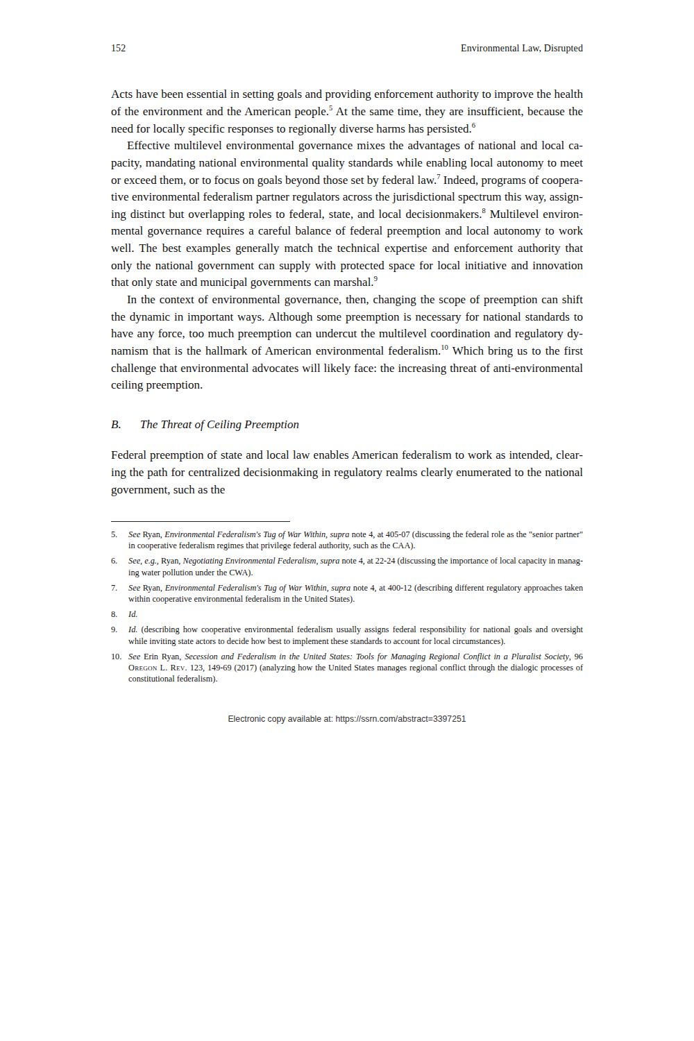152 Environmental Law, Disrupted
Acts have been essential in setting goals and providing enforcement authority to improve the health of the environment and the American people.5 At the same time, they are insufficient, because the need for locally specific responses to regionally diverse harms has persisted.6
Effective multilevel environmental governance mixes the advantages of national and local capacity, mandating national environmental quality standards while enabling local autonomy to meet or exceed them, or to focus on goals beyond those set by federal law.7 Indeed, programs of cooperative environmental federalism partner regulators across the jurisdictional spectrum this way, assigning distinct but overlapping roles to federal, state, and local decisionmakers.8 Multilevel environmental governance requires a careful balance of federal preemption and local autonomy to work well. The best examples generally match the technical expertise and enforcement authority that only the national government can supply with protected space for local initiative and innovation that only state and municipal governments can marshal.9
In the context of environmental governance, then, changing the scope of preemption can shift the dynamic in important ways. Although some preemption is necessary for national standards to have any force, too much preemption can undercut the multilevel coordination and regulatory dynamism that is the hallmark of American environmental federalism.10 Which bring us to the first challenge that environmental advocates will likely face: the increasing threat of anti-environmental ceiling preemption.
B. The Threat of Ceiling Preemption
Federal preemption of state and local law enables American federalism to work as intended, clearing the path for centralized decisionmaking in regulatory realms clearly enumerated to the national government, such as the
5. See Ryan, Environmental Federalism's Tug of War Within, supra note 4, at 405-07 (discussing the federal role as the "senior partner" in cooperative federalism regimes that privilege federal authority, such as the CAA).
6. See, e.g., Ryan, Negotiating Environmental Federalism, supra note 4, at 22-24 (discussing the importance of local capacity in managing water pollution under the CWA).
7. See Ryan, Environmental Federalism's Tug of War Within, supra note 4, at 400-12 (describing different regulatory approaches taken within cooperative environmental federalism in the United States).
8. Id.
9. Id. (describing how cooperative environmental federalism usually assigns federal responsibility for national goals and oversight while inviting state actors to decide how best to implement these standards to account for local circumstances).
10. See Erin Ryan, Secession and Federalism in the United States: Tools for Managing Regional Conflict in a Pluralist Society, 96 Oregon L. Rev. 123, 149-69 (2017) (analyzing how the United States manages regional conflict through the dialogic processes of constitutional federalism).
Electronic copy available at: https://ssrn.com/abstract=3397251